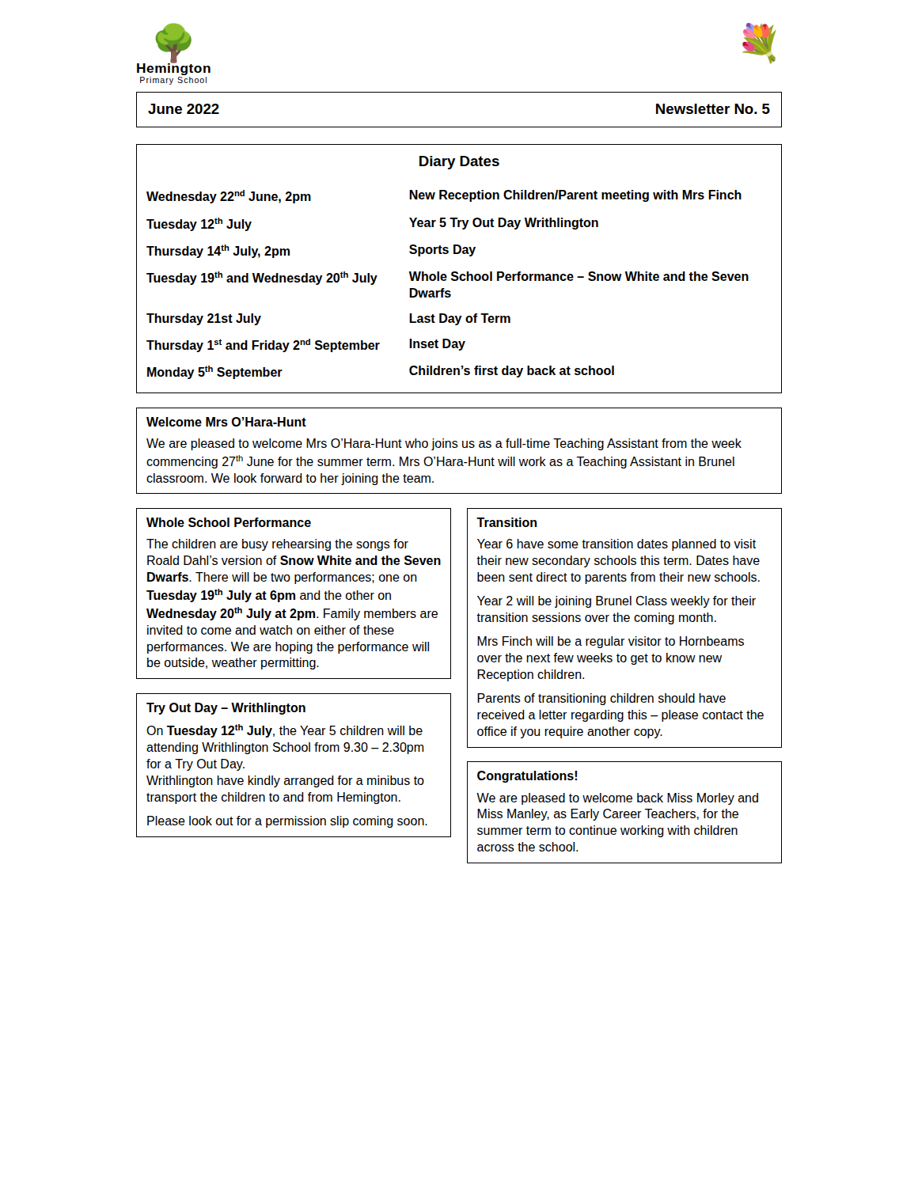🌳
Hemington
Primary School
💐
June 2022 Newsletter No. 5
Diary Dates
| Wednesday 22 nd June, 2pm | New Reception Children/Parent meeting with Mrs Finch |
| Tuesday 12 th July | Year 5 Try Out Day Writhlington |
| Thursday 14 th July, 2pm | Sports Day |
| Tuesday 19 th and Wednesday 20 th July | Whole School Performance – Snow White and the Seven Dwarfs |
| Thursday 21st July | Last Day of Term |
| Thursday 1 st and Friday 2 nd September | Inset Day |
| Monday 5 th September | Children’s first day back at school |
Welcome Mrs O’Hara-Hunt
We are pleased to welcome Mrs O’Hara-Hunt who joins us as a full-time Teaching Assistant from the week commencing 27th June for the summer term. Mrs O’Hara-Hunt will work as a Teaching Assistant in Brunel classroom. We look forward to her joining the team.
Whole School Performance
The children are busy rehearsing the songs for Roald Dahl’s version of Snow White and the Seven Dwarfs. There will be two performances; one on Tuesday 19th July at 6pm and the other on Wednesday 20th July at 2pm. Family members are invited to come and watch on either of these performances. We are hoping the performance will be outside, weather permitting.
Try Out Day – Writhlington
On Tuesday 12th July, the Year 5 children will be attending Writhlington School from 9.30 – 2.30pm for a Try Out Day.
Writhlington have kindly arranged for a minibus to transport the children to and from Hemington.
Please look out for a permission slip coming soon.
Transition
Year 6 have some transition dates planned to visit their new secondary schools this term. Dates have been sent direct to parents from their new schools.
Year 2 will be joining Brunel Class weekly for their transition sessions over the coming month.
Mrs Finch will be a regular visitor to Hornbeams over the next few weeks to get to know new Reception children.
Parents of transitioning children should have received a letter regarding this – please contact the office if you require another copy.
Congratulations!
We are pleased to welcome back Miss Morley and Miss Manley, as Early Career Teachers, for the summer term to continue working with children across the school.